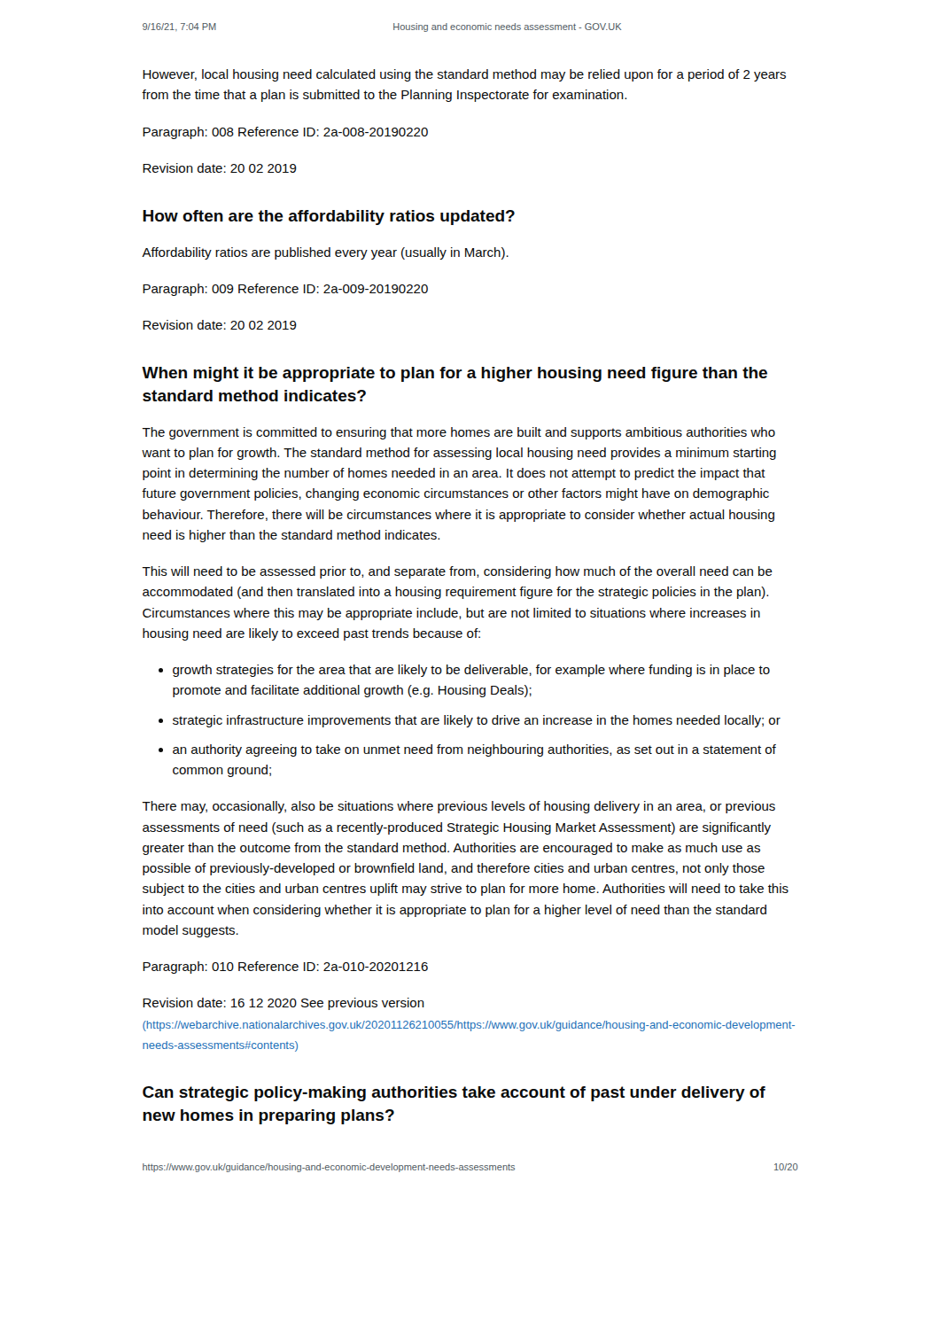9/16/21, 7:04 PM Housing and economic needs assessment - GOV.UK
However, local housing need calculated using the standard method may be relied upon for a period of 2 years from the time that a plan is submitted to the Planning Inspectorate for examination.
Paragraph: 008 Reference ID: 2a-008-20190220
Revision date: 20 02 2019
How often are the affordability ratios updated?
Affordability ratios are published every year (usually in March).
Paragraph: 009 Reference ID: 2a-009-20190220
Revision date: 20 02 2019
When might it be appropriate to plan for a higher housing need figure than the standard method indicates?
The government is committed to ensuring that more homes are built and supports ambitious authorities who want to plan for growth. The standard method for assessing local housing need provides a minimum starting point in determining the number of homes needed in an area. It does not attempt to predict the impact that future government policies, changing economic circumstances or other factors might have on demographic behaviour. Therefore, there will be circumstances where it is appropriate to consider whether actual housing need is higher than the standard method indicates.
This will need to be assessed prior to, and separate from, considering how much of the overall need can be accommodated (and then translated into a housing requirement figure for the strategic policies in the plan). Circumstances where this may be appropriate include, but are not limited to situations where increases in housing need are likely to exceed past trends because of:
growth strategies for the area that are likely to be deliverable, for example where funding is in place to promote and facilitate additional growth (e.g. Housing Deals);
strategic infrastructure improvements that are likely to drive an increase in the homes needed locally; or
an authority agreeing to take on unmet need from neighbouring authorities, as set out in a statement of common ground;
There may, occasionally, also be situations where previous levels of housing delivery in an area, or previous assessments of need (such as a recently-produced Strategic Housing Market Assessment) are significantly greater than the outcome from the standard method. Authorities are encouraged to make as much use as possible of previously-developed or brownfield land, and therefore cities and urban centres, not only those subject to the cities and urban centres uplift may strive to plan for more home. Authorities will need to take this into account when considering whether it is appropriate to plan for a higher level of need than the standard model suggests.
Paragraph: 010 Reference ID: 2a-010-20201216
Revision date: 16 12 2020 See previous version
(https://webarchive.nationalarchives.gov.uk/20201126210055/https://www.gov.uk/guidance/housing-and-economic-development-needs-assessments#contents)
Can strategic policy-making authorities take account of past under delivery of new homes in preparing plans?
https://www.gov.uk/guidance/housing-and-economic-development-needs-assessments 10/20